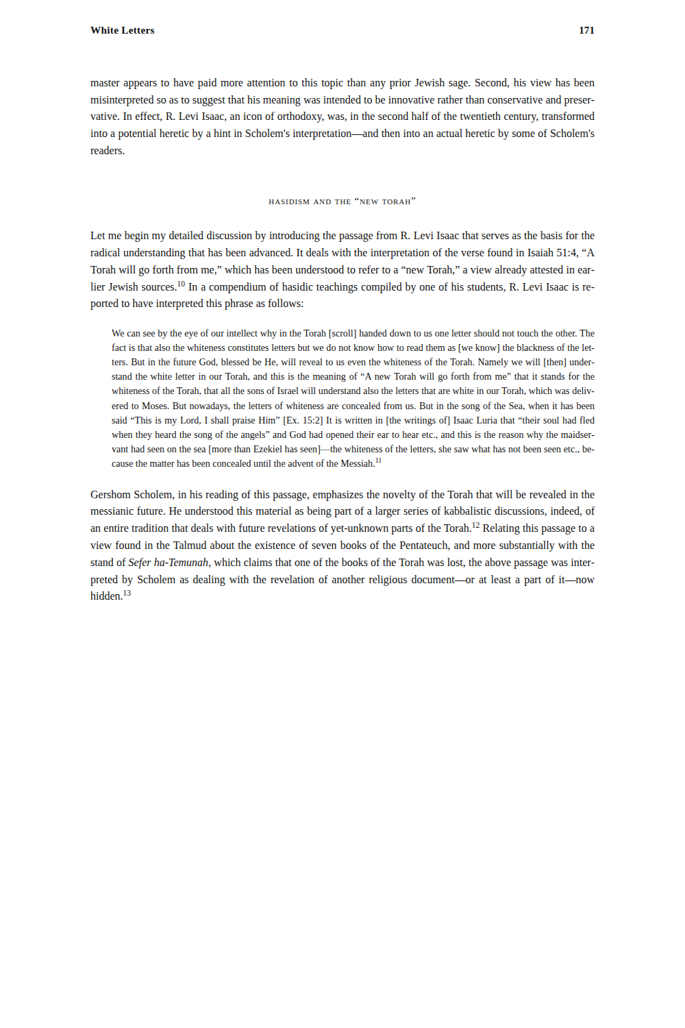White Letters 171
master appears to have paid more attention to this topic than any prior Jewish sage. Second, his view has been misinterpreted so as to suggest that his meaning was intended to be innovative rather than conservative and preservative. In effect, R. Levi Isaac, an icon of orthodoxy, was, in the second half of the twentieth century, transformed into a potential heretic by a hint in Scholem's interpretation—and then into an actual heretic by some of Scholem's readers.
Hasidism and the “New Torah”
Let me begin my detailed discussion by introducing the passage from R. Levi Isaac that serves as the basis for the radical understanding that has been advanced. It deals with the interpretation of the verse found in Isaiah 51:4, “A Torah will go forth from me,” which has been understood to refer to a “new Torah,” a view already attested in earlier Jewish sources.10 In a compendium of hasidic teachings compiled by one of his students, R. Levi Isaac is reported to have interpreted this phrase as follows:
We can see by the eye of our intellect why in the Torah [scroll] handed down to us one letter should not touch the other. The fact is that also the whiteness constitutes letters but we do not know how to read them as [we know] the blackness of the letters. But in the future God, blessed be He, will reveal to us even the whiteness of the Torah. Namely we will [then] understand the white letter in our Torah, and this is the meaning of “A new Torah will go forth from me” that it stands for the whiteness of the Torah, that all the sons of Israel will understand also the letters that are white in our Torah, which was delivered to Moses. But nowadays, the letters of whiteness are concealed from us. But in the song of the Sea, when it has been said “This is my Lord, I shall praise Him” [Ex. 15:2] It is written in [the writings of] Isaac Luria that “their soul had fled when they heard the song of the angels” and God had opened their ear to hear etc., and this is the reason why the maidservant had seen on the sea [more than Ezekiel has seen]—the whiteness of the letters, she saw what has not been seen etc., because the matter has been concealed until the advent of the Messiah.11
Gershom Scholem, in his reading of this passage, emphasizes the novelty of the Torah that will be revealed in the messianic future. He understood this material as being part of a larger series of kabbalistic discussions, indeed, of an entire tradition that deals with future revelations of yet-unknown parts of the Torah.12 Relating this passage to a view found in the Talmud about the existence of seven books of the Pentateuch, and more substantially with the stand of Sefer ha-Temunah, which claims that one of the books of the Torah was lost, the above passage was interpreted by Scholem as dealing with the revelation of another religious document—or at least a part of it—now hidden.13